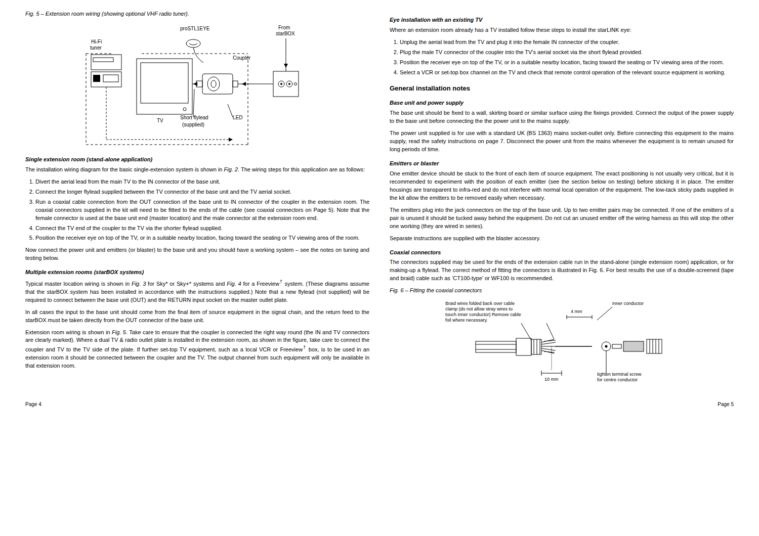Fig. 5 – Extension room wiring (showing optional VHF radio tuner).
proSTL1EYE From starBOX Hi-Fi tuner Coupler TV Short flylead (supplied) LED
Single extension room (stand-alone application)
The installation wiring diagram for the basic single-extension system is shown in Fig. 2. The wiring steps for this application are as follows:
Divert the aerial lead from the main TV to the IN connector of the base unit.
Connect the longer flylead supplied between the TV connector of the base unit and the TV aerial socket.
Run a coaxial cable connection from the OUT connection of the base unit to IN connector of the coupler in the extension room. The coaxial connectors supplied in the kit will need to be fitted to the ends of the cable (see coaxial connectors on Page 5). Note that the female connector is used at the base unit end (master location) and the male connector at the extension room end.
Connect the TV end of the coupler to the TV via the shorter flylead supplied.
Position the receiver eye on top of the TV, or in a suitable nearby location, facing toward the seating or TV viewing area of the room.
Now connect the power unit and emitters (or blaster) to the base unit and you should have a working system – see the notes on tuning and testing below.
Multiple extension rooms (starBOX systems)
Typical master location wiring is shown in Fig. 3 for Sky* or Sky+* systems and Fig. 4 for a Freeview† system. (These diagrams assume that the starBOX system has been installed in accordance with the instructions supplied.) Note that a new flylead (not supplied) will be required to connect between the base unit (OUT) and the RETURN input socket on the master outlet plate.
In all cases the input to the base unit should come from the final item of source equipment in the signal chain, and the return feed to the starBOX must be taken directly from the OUT connector of the base unit.
Extension room wiring is shown in Fig. 5. Take care to ensure that the coupler is connected the right way round (the IN and TV connectors are clearly marked). Where a dual TV & radio outlet plate is installed in the extension room, as shown in the figure, take care to connect the coupler and TV to the TV side of the plate. If further set-top TV equipment, such as a local VCR or Freeview† box, is to be used in an extension room it should be connected between the coupler and the TV. The output channel from such equipment will only be available in that extension room.
Page 4
Eye installation with an existing TV
Where an extension room already has a TV installed follow these steps to install the starLINK eye:
Unplug the aerial lead from the TV and plug it into the female IN connector of the coupler.
Plug the male TV connector of the coupler into the TV’s aerial socket via the short flylead provided.
Position the receiver eye on top of the TV, or in a suitable nearby location, facing toward the seating or TV viewing area of the room.
Select a VCR or set-top box channel on the TV and check that remote control operation of the relevant source equipment is working.
General installation notes
Base unit and power supply
The base unit should be fixed to a wall, skirting board or similar surface using the fixings provided. Connect the output of the power supply to the base unit before connecting the the power unit to the mains supply.
The power unit supplied is for use with a standard UK (BS 1363) mains socket-outlet only. Before connecting this equipment to the mains supply, read the safety instructions on page 7. Disconnect the power unit from the mains whenever the equipment is to remain unused for long periods of time.
Emitters or blaster
One emitter device should be stuck to the front of each item of source equipment. The exact positioning is not usually very critical, but it is recommended to experiment with the position of each emitter (see the section below on testing) before sticking it in place. The emitter housings are transparent to infra-red and do not interfere with normal local operation of the equipment. The low-tack sticky pads supplied in the kit allow the emitters to be removed easily when necessary.
The emitters plug into the jack connectors on the top of the base unit. Up to two emitter pairs may be connected. If one of the emitters of a pair is unused it should be tucked away behind the equipment. Do not cut an unused emitter off the wiring harness as this will stop the other one working (they are wired in series).
Separate instructions are supplied with the blaster accessory.
Coaxial connectors
The connectors supplied may be used for the ends of the extension cable run in the stand-alone (single extension room) application, or for making-up a flylead. The correct method of fitting the connectors is illustrated in Fig. 6. For best results the use of a double-screened (tape and braid) cable such as ‘CT100-type’ or WF100 is recommended.
Fig. 6 – Fitting the coaxial connectors
Braid wires folded back over cable clamp (do not allow stray wires to touch inner conductor) Remove cable foil where necessary. inner conductor 4 mm 10 mm tighten terminal screw for centre conductor
Page 5